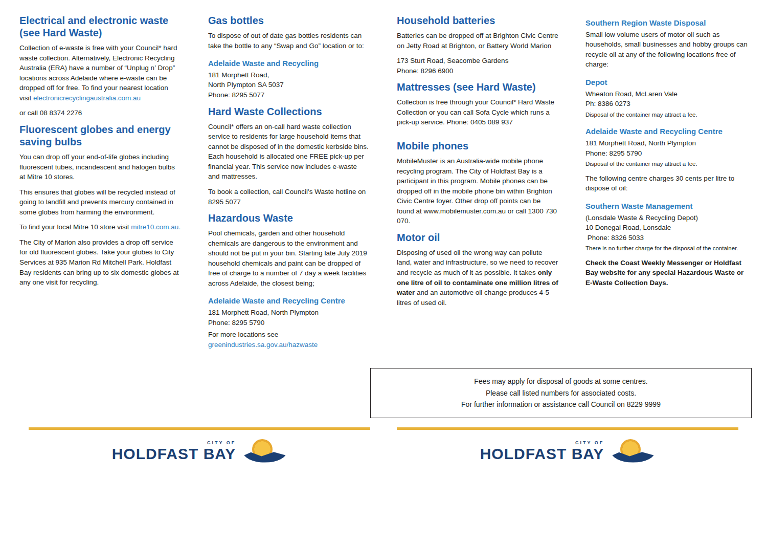Electrical and electronic waste (see Hard Waste)
Collection of e-waste is free with your Council* hard waste collection. Alternatively, Electronic Recycling Australia (ERA) have a number of “Unplug n’ Drop” locations across Adelaide where e-waste can be dropped off for free. To find your nearest location visit electronicrecyclingaustralia.com.au
or call 08 8374 2276
Fluorescent globes and energy saving bulbs
You can drop off your end-of-life globes including fluorescent tubes, incandescent and halogen bulbs at Mitre 10 stores.
This ensures that globes will be recycled instead of going to landfill and prevents mercury contained in some globes from harming the environment.
To find your local Mitre 10 store visit mitre10.com.au.
The City of Marion also provides a drop off service for old fluorescent globes. Take your globes to City Services at 935 Marion Rd Mitchell Park. Holdfast Bay residents can bring up to six domestic globes at any one visit for recycling.
Gas bottles
To dispose of out of date gas bottles residents can take the bottle to any “Swap and Go” location or to:
Adelaide Waste and Recycling
181 Morphett Road,
North Plympton SA 5037
Phone: 8295 5077
Hard Waste Collections
Council* offers an on-call hard waste collection service to residents for large household items that cannot be disposed of in the domestic kerbside bins. Each household is allocated one FREE pick-up per financial year. This service now includes e-waste and mattresses.
To book a collection, call Council's Waste hotline on 8295 5077
Hazardous Waste
Pool chemicals, garden and other household chemicals are dangerous to the environment and should not be put in your bin. Starting late July 2019 household chemicals and paint can be dropped of free of charge to a number of 7 day a week facilities across Adelaide, the closest being;
Adelaide Waste and Recycling Centre
181 Morphett Road, North Plympton
Phone: 8295 5790
For more locations see
greenindustries.sa.gov.au/hazwaste
Household batteries
Batteries can be dropped off at Brighton Civic Centre on Jetty Road at Brighton, or Battery World Marion
173 Sturt Road, Seacombe Gardens
Phone: 8296 6900
Mattresses (see Hard Waste)
Collection is free through your Council* Hard Waste Collection or you can call Sofa Cycle which runs a pick-up service. Phone: 0405 089 937
Mobile phones
MobileMuster is an Australia-wide mobile phone recycling program. The City of Holdfast Bay is a participant in this program. Mobile phones can be dropped off in the mobile phone bin within Brighton Civic Centre foyer. Other drop off points can be found at www.mobilemuster.com.au or call 1300 730 070.
Motor oil
Disposing of used oil the wrong way can pollute land, water and infrastructure, so we need to recover and recycle as much of it as possible. It takes only one litre of oil to contaminate one million litres of water and an automotive oil change produces 4-5 litres of used oil.
Southern Region Waste Disposal
Small low volume users of motor oil such as households, small businesses and hobby groups can recycle oil at any of the following locations free of charge:
Depot
Wheaton Road, McLaren Vale
Ph: 8386 0273
Disposal of the container may attract a fee.
Adelaide Waste and Recycling Centre
181 Morphett Road, North Plympton
Phone: 8295 5790
Disposal of the container may attract a fee.
The following centre charges 30 cents per litre to dispose of oil:
Southern Waste Management
(Lonsdale Waste & Recycling Depot)
10 Donegal Road, Lonsdale
Phone: 8326 5033
There is no further charge for the disposal of the container.
Check the Coast Weekly Messenger or Holdfast Bay website for any special Hazardous Waste or E-Waste Collection Days.
Fees may apply for disposal of goods at some centres.
Please call listed numbers for associated costs.
For further information or assistance call Council on 8229 9999
CITY OF HOLDFAST BAY
CITY OF HOLDFAST BAY